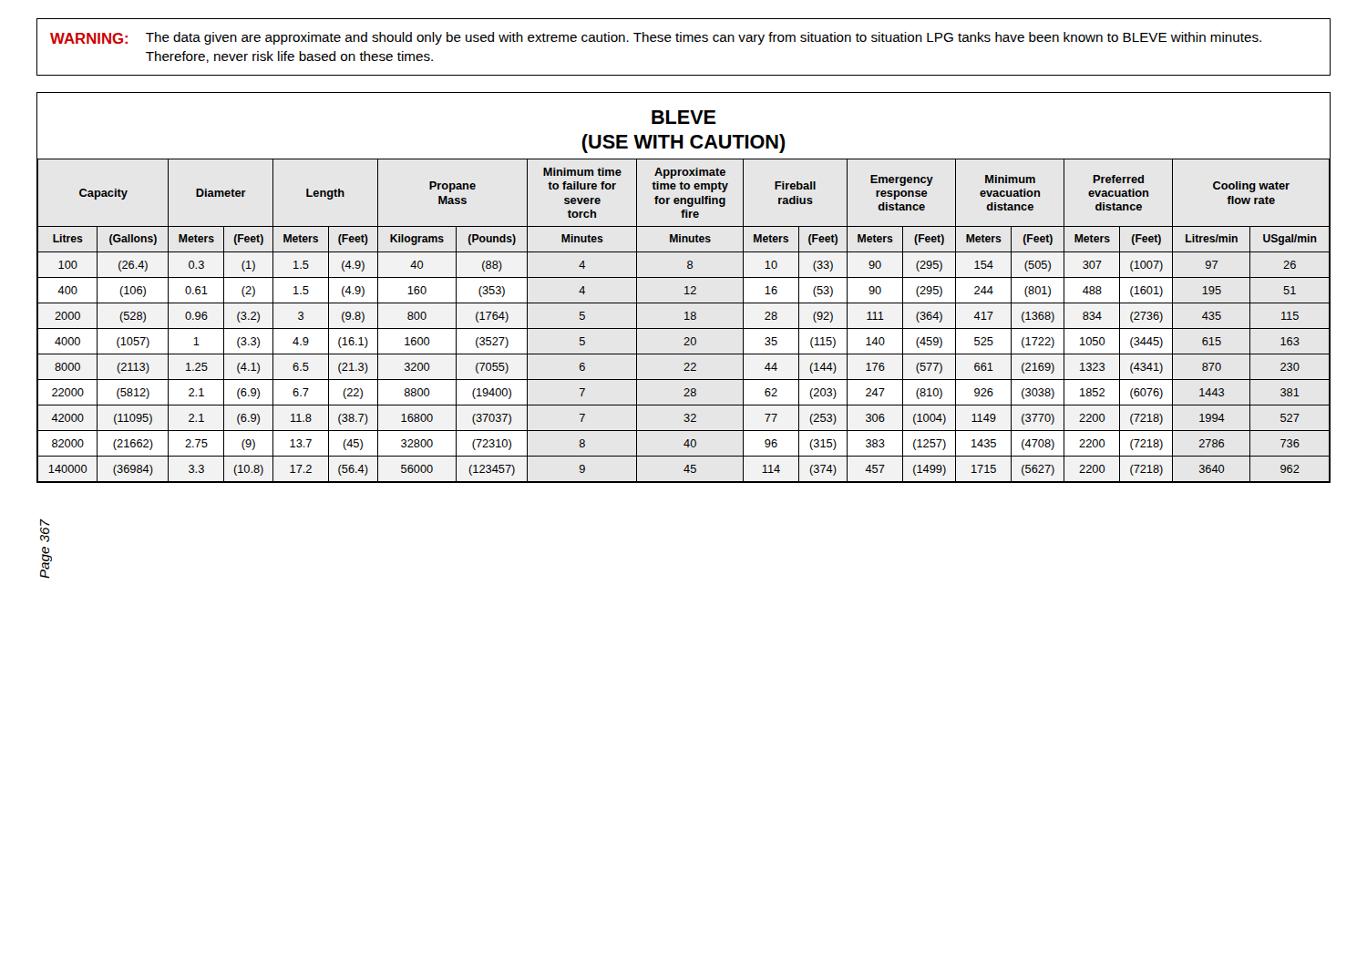WARNING:
The data given are approximate and should only be used with extreme caution. These times can vary from situation to situation LPG tanks have been known to BLEVE within minutes. Therefore, never risk life based on these times.
BLEVE
(USE WITH CAUTION)
| Capacity | Diameter | Length | Propane Mass | Minimum time to failure for severe torch | Approximate time to empty for engulfing fire | Fireball radius | Emergency response distance | Minimum evacuation distance | Preferred evacuation distance | Cooling water flow rate |
| --- | --- | --- | --- | --- | --- | --- | --- | --- | --- | --- |
| Litres | (Gallons) | Meters | (Feet) | Meters | (Feet) | Kilograms | (Pounds) | Minutes | Minutes | Meters | (Feet) | Meters | (Feet) | Meters | (Feet) | Meters | (Feet) | Litres/min | USgal/min |
| 100 | (26.4) | 0.3 | (1) | 1.5 | (4.9) | 40 | (88) | 4 | 8 | 10 | (33) | 90 | (295) | 154 | (505) | 307 | (1007) | 97 | 26 |
| 400 | (106) | 0.61 | (2) | 1.5 | (4.9) | 160 | (353) | 4 | 12 | 16 | (53) | 90 | (295) | 244 | (801) | 488 | (1601) | 195 | 51 |
| 2000 | (528) | 0.96 | (3.2) | 3 | (9.8) | 800 | (1764) | 5 | 18 | 28 | (92) | 111 | (364) | 417 | (1368) | 834 | (2736) | 435 | 115 |
| 4000 | (1057) | 1 | (3.3) | 4.9 | (16.1) | 1600 | (3527) | 5 | 20 | 35 | (115) | 140 | (459) | 525 | (1722) | 1050 | (3445) | 615 | 163 |
| 8000 | (2113) | 1.25 | (4.1) | 6.5 | (21.3) | 3200 | (7055) | 6 | 22 | 44 | (144) | 176 | (577) | 661 | (2169) | 1323 | (4341) | 870 | 230 |
| 22000 | (5812) | 2.1 | (6.9) | 6.7 | (22) | 8800 | (19400) | 7 | 28 | 62 | (203) | 247 | (810) | 926 | (3038) | 1852 | (6076) | 1443 | 381 |
| 42000 | (11095) | 2.1 | (6.9) | 11.8 | (38.7) | 16800 | (37037) | 7 | 32 | 77 | (253) | 306 | (1004) | 1149 | (3770) | 2200 | (7218) | 1994 | 527 |
| 82000 | (21662) | 2.75 | (9) | 13.7 | (45) | 32800 | (72310) | 8 | 40 | 96 | (315) | 383 | (1257) | 1435 | (4708) | 2200 | (7218) | 2786 | 736 |
| 140000 | (36984) | 3.3 | (10.8) | 17.2 | (56.4) | 56000 | (123457) | 9 | 45 | 114 | (374) | 457 | (1499) | 1715 | (5627) | 2200 | (7218) | 3640 | 962 |
Page 367